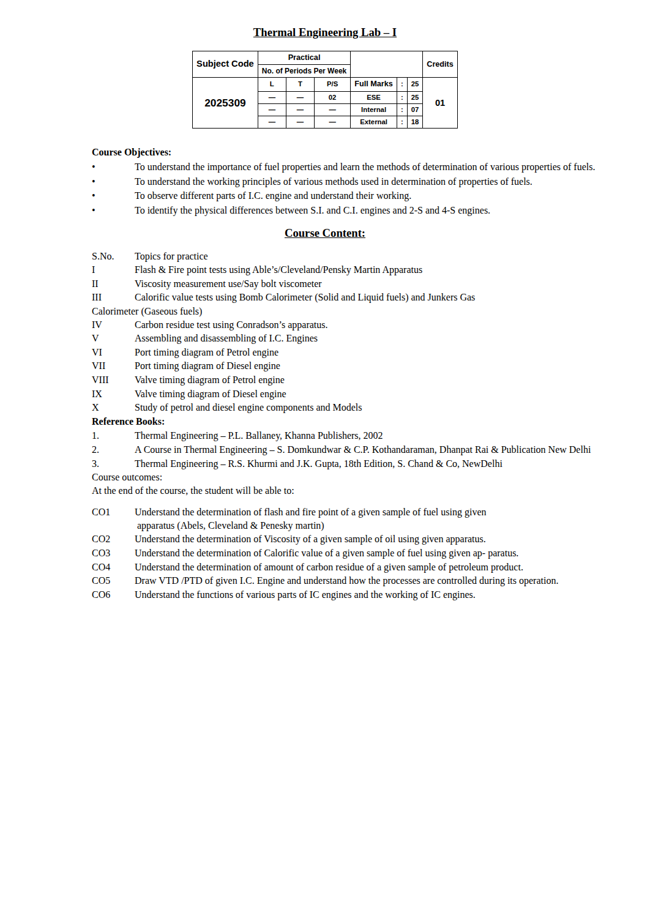Thermal Engineering Lab – I
| Subject Code | Practical | | Credits |
| No. of Periods Per Week |
| 2025309 | L | T | P/S | Full Marks | : | 25 | 01 |
| — | — | 02 | ESE | : | 25 |
| — | — | — | Internal | : | 07 |
| — | — | — | External | : | 18 |
Course Objectives:
•To understand the importance of fuel properties and learn the methods of determination of various properties of fuels.
•To understand the working principles of various methods used in determination of properties of fuels.
•To observe different parts of I.C. engine and understand their working.
•To identify the physical differences between S.I. and C.I. engines and 2-S and 4-S engines.
Course Content:
S.No. Topics for practice
IFlash & Fire point tests using Able’s/Cleveland/Pensky Martin Apparatus
II Viscosity measurement use/Say bolt viscometer
III Calorific value tests using Bomb Calorimeter (Solid and Liquid fuels) and Junkers Gas
Calorimeter (Gaseous fuels)
IV Carbon residue test using Conradson’s apparatus.
VAssembling and disassembling of I.C. Engines
VI Port timing diagram of Petrol engine
VII Port timing diagram of Diesel engine
VIII Valve timing diagram of Petrol engine
IX Valve timing diagram of Diesel engine
XStudy of petrol and diesel engine components and Models
Reference Books:
1. Thermal Engineering – P.L. Ballaney, Khanna Publishers, 2002
2. A Course in Thermal Engineering – S. Domkundwar & C.P. Kothandaraman, Dhanpat Rai & Publication New Delhi
3. Thermal Engineering – R.S. Khurmi and J.K. Gupta, 18th Edition, S. Chand & Co, NewDelhi
Course outcomes:
At the end of the course, the student will be able to:
CO1 Understand the determination of flash and fire point of a given sample of fuel using given
apparatus (Abels, Cleveland & Penesky martin)
CO2 Understand the determination of Viscosity of a given sample of oil using given apparatus.
CO3 Understand the determination of Calorific value of a given sample of fuel using given ap- paratus.
CO4 Understand the determination of amount of carbon residue of a given sample of petroleum product.
CO5 Draw VTD /PTD of given I.C. Engine and understand how the processes are controlled during its operation.
CO6 Understand the functions of various parts of IC engines and the working of IC engines.